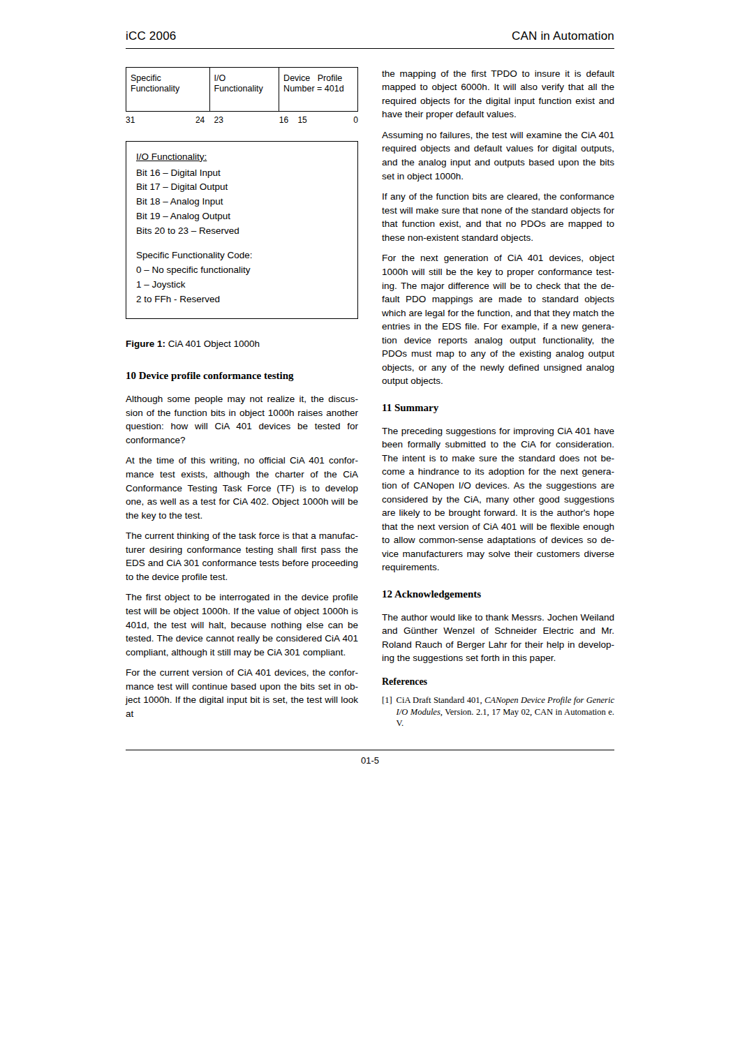iCC 2006
CAN in Automation
| Specific Functionality | I/O Functionality | Device Profile Number = 401d |
31 24 23 16 15 0
I/O Functionality:
Bit 16 – Digital Input
Bit 17 – Digital Output
Bit 18 – Analog Input
Bit 19 – Analog Output
Bits 20 to 23 – Reserved
Specific Functionality Code:
0 – No specific functionality
1 – Joystick
2 to FFh - Reserved
Figure 1: CiA 401 Object 1000h
10 Device profile conformance testing
Although some people may not realize it, the discussion of the function bits in object 1000h raises another question: how will CiA 401 devices be tested for conformance?
At the time of this writing, no official CiA 401 conformance test exists, although the charter of the CiA Conformance Testing Task Force (TF) is to develop one, as well as a test for CiA 402. Object 1000h will be the key to the test.
The current thinking of the task force is that a manufacturer desiring conformance testing shall first pass the EDS and CiA 301 conformance tests before proceeding to the device profile test.
The first object to be interrogated in the device profile test will be object 1000h. If the value of object 1000h is 401d, the test will halt, because nothing else can be tested. The device cannot really be considered CiA 401 compliant, although it still may be CiA 301 compliant.
For the current version of CiA 401 devices, the conformance test will continue based upon the bits set in object 1000h. If the digital input bit is set, the test will look at
the mapping of the first TPDO to insure it is default mapped to object 6000h. It will also verify that all the required objects for the digital input function exist and have their proper default values.
Assuming no failures, the test will examine the CiA 401 required objects and default values for digital outputs, and the analog input and outputs based upon the bits set in object 1000h.
If any of the function bits are cleared, the conformance test will make sure that none of the standard objects for that function exist, and that no PDOs are mapped to these non-existent standard objects.
For the next generation of CiA 401 devices, object 1000h will still be the key to proper conformance testing. The major difference will be to check that the default PDO mappings are made to standard objects which are legal for the function, and that they match the entries in the EDS file. For example, if a new generation device reports analog output functionality, the PDOs must map to any of the existing analog output objects, or any of the newly defined unsigned analog output objects.
11 Summary
The preceding suggestions for improving CiA 401 have been formally submitted to the CiA for consideration. The intent is to make sure the standard does not become a hindrance to its adoption for the next generation of CANopen I/O devices. As the suggestions are considered by the CiA, many other good suggestions are likely to be brought forward. It is the author's hope that the next version of CiA 401 will be flexible enough to allow common-sense adaptations of devices so device manufacturers may solve their customers diverse requirements.
12 Acknowledgements
The author would like to thank Messrs. Jochen Weiland and Günther Wenzel of Schneider Electric and Mr. Roland Rauch of Berger Lahr for their help in developing the suggestions set forth in this paper.
References
[1]
CiA Draft Standard 401, CANopen Device Profile for Generic I/O Modules, Version. 2.1, 17 May 02, CAN in Automation e. V.
01-5